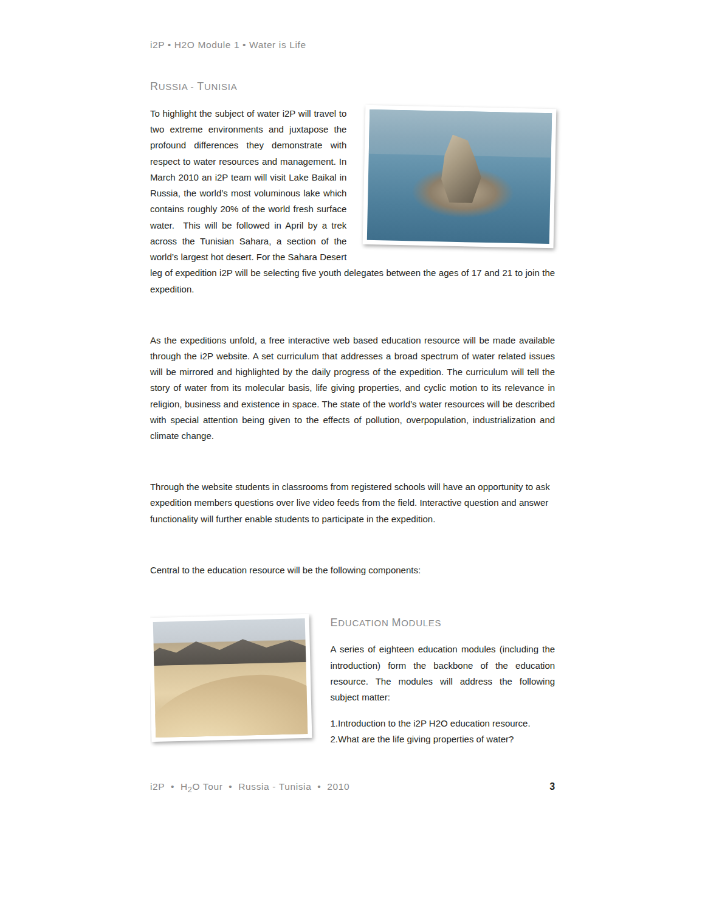i2P • H2O Module 1 • Water is Life
RUSSIA - TUNISIA
To highlight the subject of water i2P will travel to two extreme environments and juxtapose the profound differences they demonstrate with respect to water resources and management. In March 2010 an i2P team will visit Lake Baikal in Russia, the world’s most voluminous lake which contains roughly 20% of the world fresh surface water. This will be followed in April by a trek across the Tunisian Sahara, a section of the world’s largest hot desert. For the Sahara Desert leg of expedition i2P will be selecting five youth delegates between the ages of 17 and 21 to join the expedition.
As the expeditions unfold, a free interactive web based education resource will be made available through the i2P website. A set curriculum that addresses a broad spectrum of water related issues will be mirrored and highlighted by the daily progress of the expedition. The curriculum will tell the story of water from its molecular basis, life giving properties, and cyclic motion to its relevance in religion, business and existence in space. The state of the world’s water resources will be described with special attention being given to the effects of pollution, overpopulation, industrialization and climate change.
Through the website students in classrooms from registered schools will have an opportunity to ask expedition members questions over live video feeds from the field. Interactive question and answer functionality will further enable students to participate in the expedition.
Central to the education resource will be the following components:
EDUCATION MODULES
A series of eighteen education modules (including the introduction) form the backbone of the education resource. The modules will address the following subject matter:
1.Introduction to the i2P H2O education resource.
2.What are the life giving properties of water?
i2P • H2O Tour • Russia - Tunisia • 2010 3